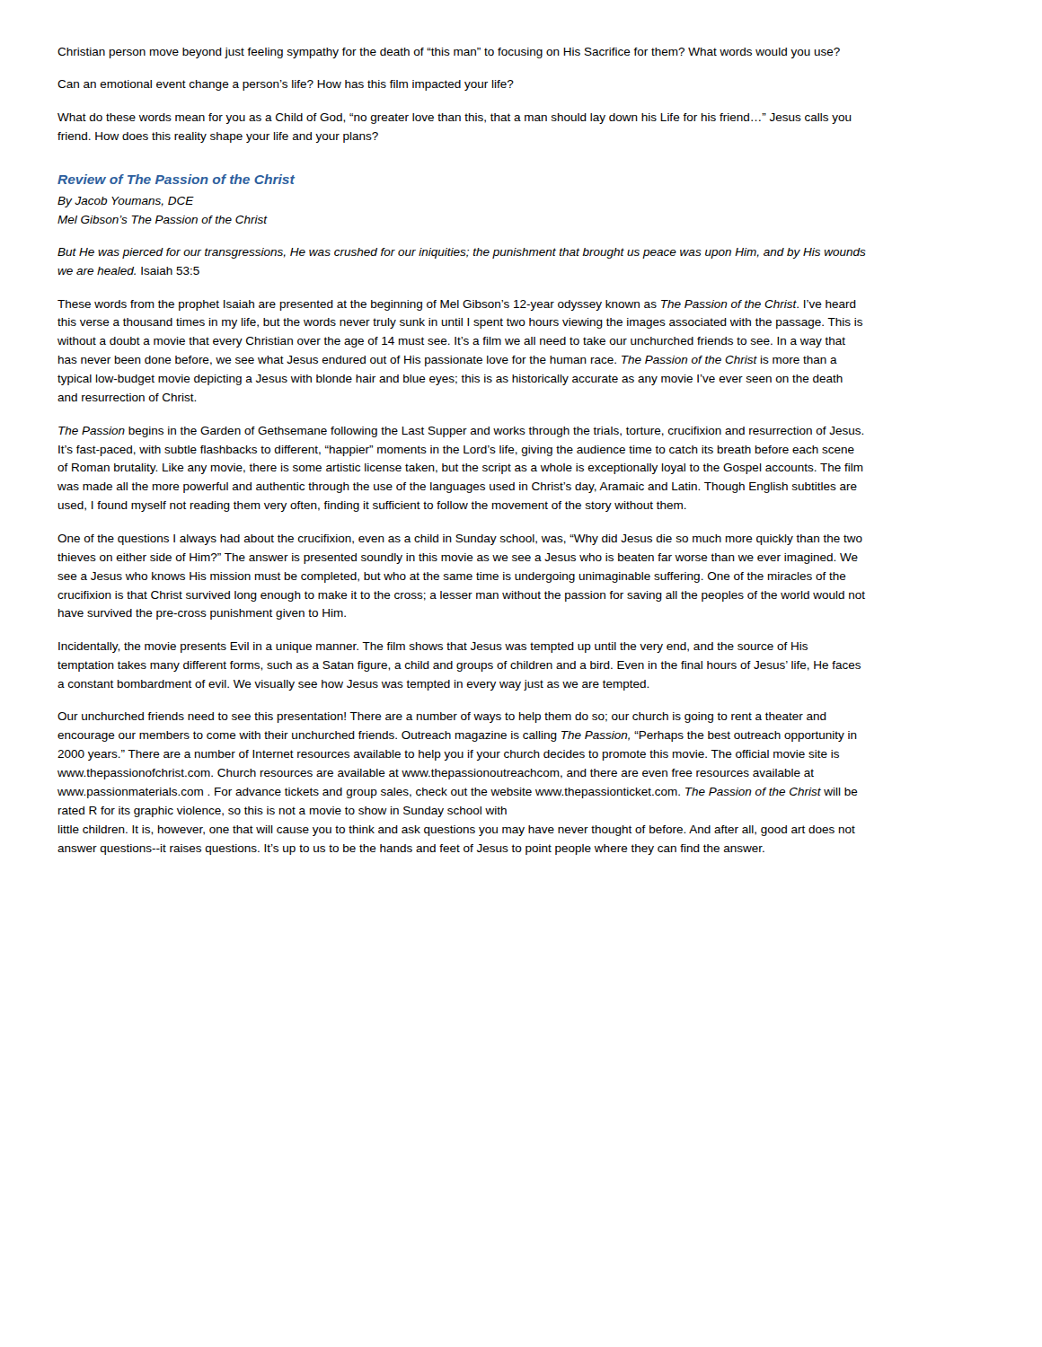Christian person move beyond just feeling sympathy for the death of “this man” to focusing on His Sacrifice for them? What words would you use?
Can an emotional event change a person’s life? How has this film impacted your life?
What do these words mean for you as a Child of God, “no greater love than this, that a man should lay down his Life for his friend…” Jesus calls you friend. How does this reality shape your life and your plans?
Review of The Passion of the Christ
By Jacob Youmans, DCE
Mel Gibson’s The Passion of the Christ
But He was pierced for our transgressions, He was crushed for our iniquities; the punishment that brought us peace was upon Him, and by His wounds we are healed. Isaiah 53:5
These words from the prophet Isaiah are presented at the beginning of Mel Gibson’s 12-year odyssey known as The Passion of the Christ. I’ve heard this verse a thousand times in my life, but the words never truly sunk in until I spent two hours viewing the images associated with the passage. This is without a doubt a movie that every Christian over the age of 14 must see. It’s a film we all need to take our unchurched friends to see. In a way that has never been done before, we see what Jesus endured out of His passionate love for the human race. The Passion of the Christ is more than a typical low-budget movie depicting a Jesus with blonde hair and blue eyes; this is as historically accurate as any movie I’ve ever seen on the death and resurrection of Christ.
The Passion begins in the Garden of Gethsemane following the Last Supper and works through the trials, torture, crucifixion and resurrection of Jesus. It’s fast-paced, with subtle flashbacks to different, “happier” moments in the Lord’s life, giving the audience time to catch its breath before each scene of Roman brutality. Like any movie, there is some artistic license taken, but the script as a whole is exceptionally loyal to the Gospel accounts. The film was made all the more powerful and authentic through the use of the languages used in Christ’s day, Aramaic and Latin. Though English subtitles are used, I found myself not reading them very often, finding it sufficient to follow the movement of the story without them.
One of the questions I always had about the crucifixion, even as a child in Sunday school, was, “Why did Jesus die so much more quickly than the two thieves on either side of Him?” The answer is presented soundly in this movie as we see a Jesus who is beaten far worse than we ever imagined. We see a Jesus who knows His mission must be completed, but who at the same time is undergoing unimaginable suffering. One of the miracles of the crucifixion is that Christ survived long enough to make it to the cross; a lesser man without the passion for saving all the peoples of the world would not have survived the pre-cross punishment given to Him.
Incidentally, the movie presents Evil in a unique manner. The film shows that Jesus was tempted up until the very end, and the source of His temptation takes many different forms, such as a Satan figure, a child and groups of children and a bird. Even in the final hours of Jesus’ life, He faces a constant bombardment of evil. We visually see how Jesus was tempted in every way just as we are tempted.
Our unchurched friends need to see this presentation! There are a number of ways to help them do so; our church is going to rent a theater and encourage our members to come with their unchurched friends. Outreach magazine is calling The Passion, “Perhaps the best outreach opportunity in 2000 years.” There are a number of Internet resources available to help you if your church decides to promote this movie. The official movie site is www.thepassionofchrist.com. Church resources are available at www.thepassionoutreachcom, and there are even free resources available at www.passionmaterials.com . For advance tickets and group sales, check out the website www.thepassionticket.com. The Passion of the Christ will be rated R for its graphic violence, so this is not a movie to show in Sunday school with
little children. It is, however, one that will cause you to think and ask questions you may have never thought of before. And after all, good art does not answer questions--it raises questions. It’s up to us to be the hands and feet of Jesus to point people where they can find the answer.